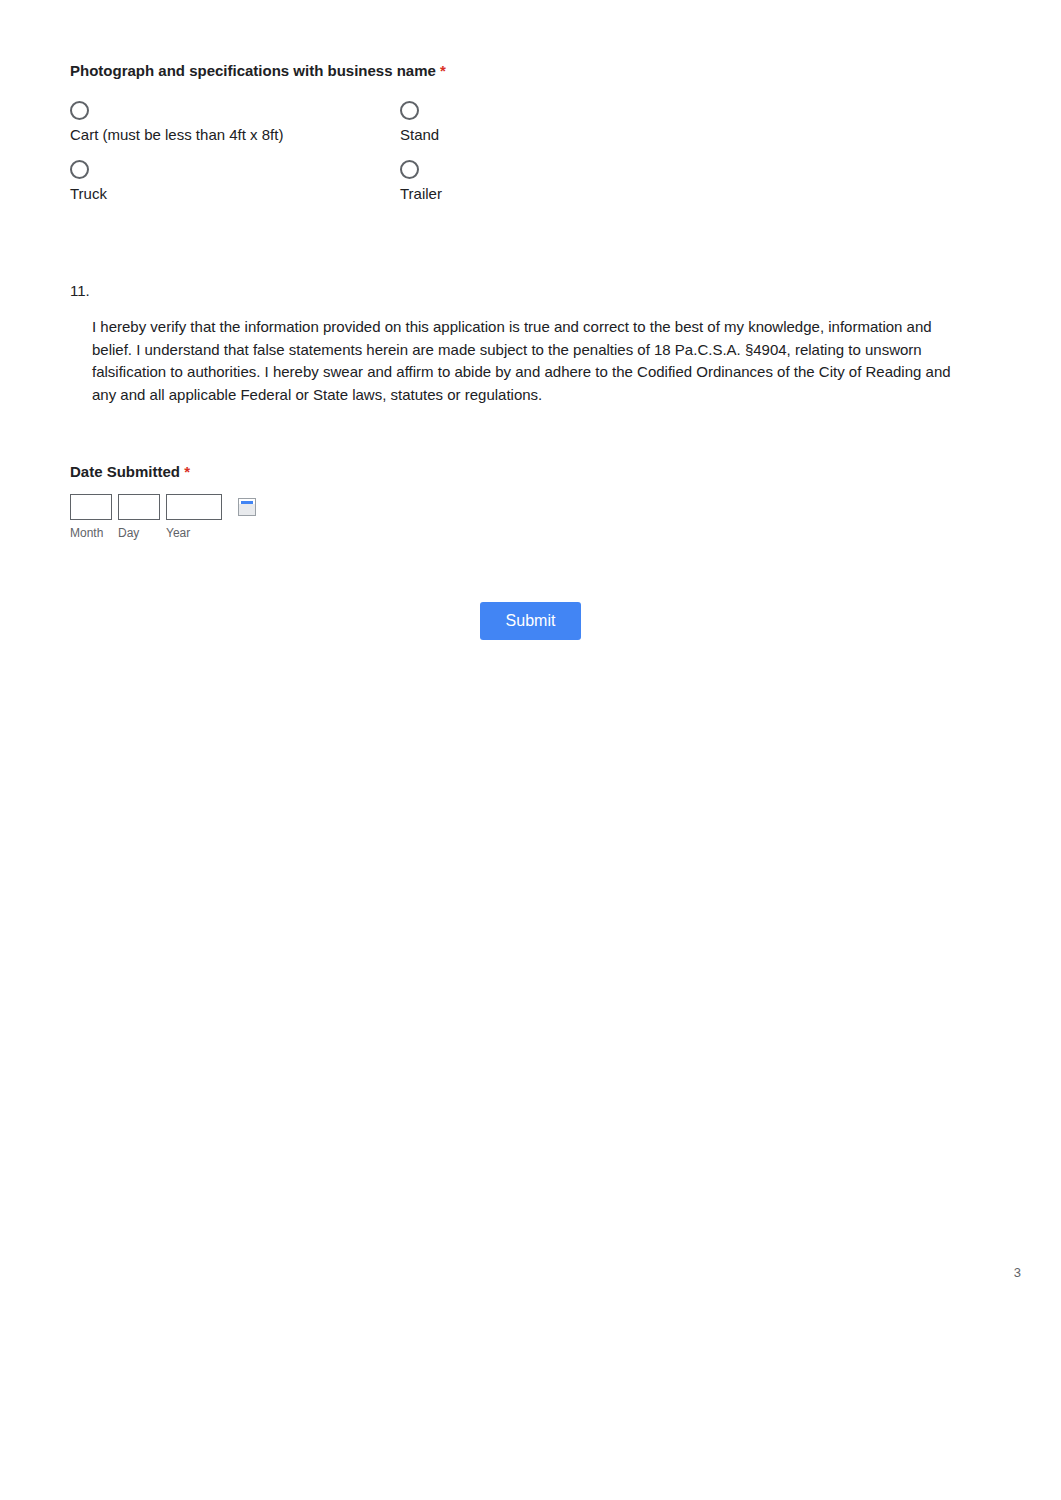Photograph and specifications with business name *
Cart (must be less than 4ft x 8ft)
Stand
Truck
Trailer
11.
I hereby verify that the information provided on this application is true and correct to the best of my knowledge, information and belief. I understand that false statements herein are made subject to the penalties of 18 Pa.C.S.A. §4904, relating to unsworn falsification to authorities. I hereby swear and affirm to abide by and adhere to the Codified Ordinances of the City of Reading and any and all applicable Federal or State laws, statutes or regulations.
Date Submitted *
Month Day Year
Submit
3